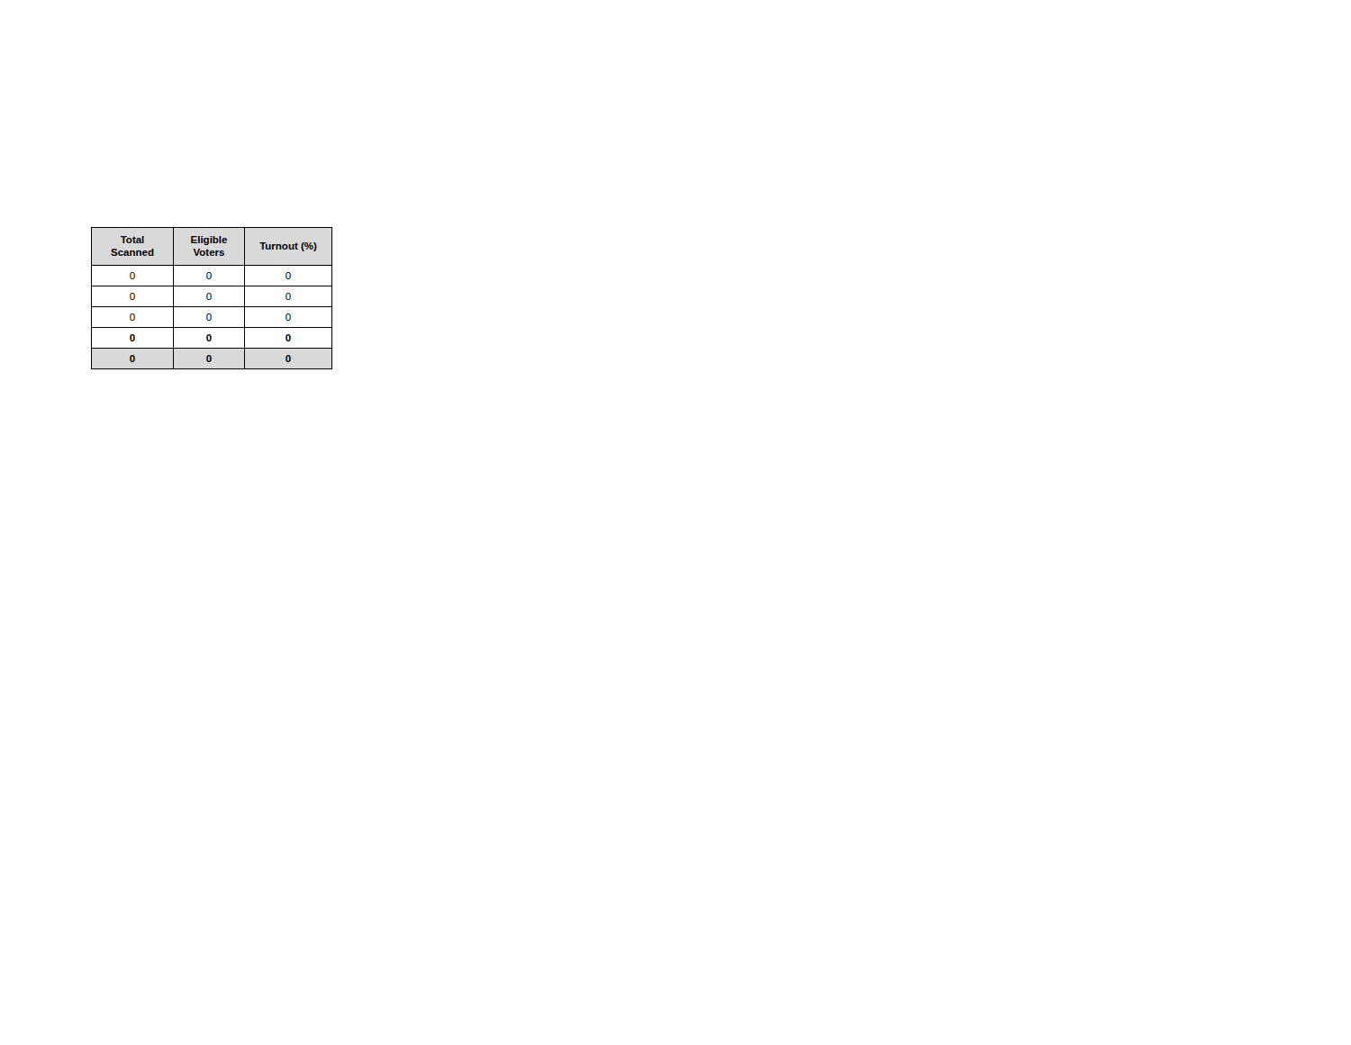| Total Scanned | Eligible Voters | Turnout (%) |
| --- | --- | --- |
| 0 | 0 | 0 |
| 0 | 0 | 0 |
| 0 | 0 | 0 |
| 0 | 0 | 0 |
| 0 | 0 | 0 |